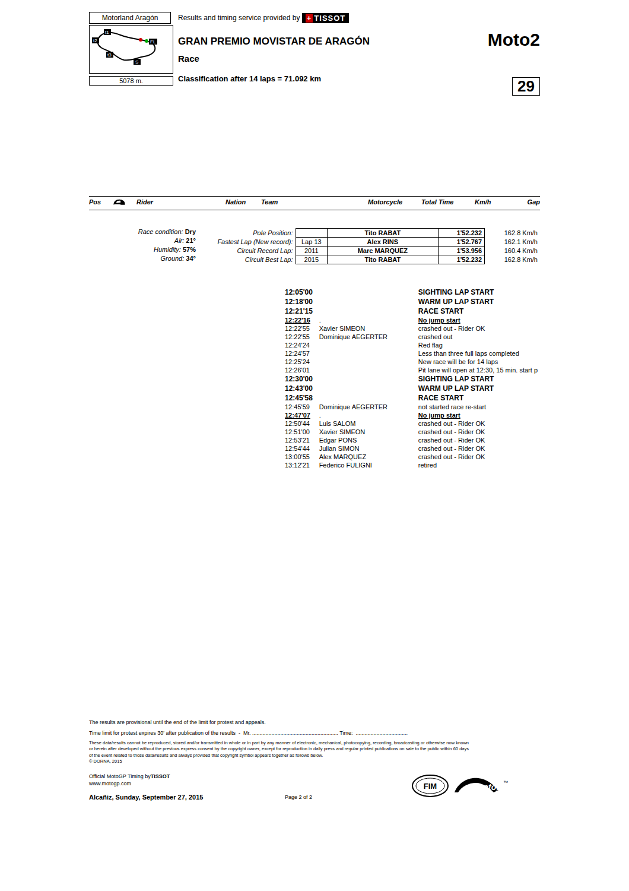Motorland Aragón
Results and timing service provided by +TISSOT
Moto2
t1 t2 t3 FL S
5078 m.
GRAN PREMIO MOVISTAR DE ARAGÓN
Race
Classification after 14 laps = 71.092 km
29
Pos Rider Nation Team Motorcycle Total Time Km/h Gap
Race condition: Dry
Air: 21°
Humidity: 57%
Ground: 34°
| Pole Position: | | Tito RABAT | 1'52.232 | 162.8 Km/h |
| Fastest Lap (New record): | Lap 13 | Alex RINS | 1'52.767 | 162.1 Km/h |
| Circuit Record Lap: | 2011 | Marc MARQUEZ | 1'53.956 | 160.4 Km/h |
| Circuit Best Lap: | 2015 | Tito RABAT | 1'52.232 | 162.8 Km/h |
| 12:05'00 | | SIGHTING LAP START |
| 12:18'00 | | WARM UP LAP START |
| 12:21'15 | | RACE START |
| 12:22'16 | . | No jump start |
| 12:22'55 | Xavier SIMEON | crashed out - Rider OK |
| 12:22'55 | Dominique AEGERTER | crashed out |
| 12:24'24 | | Red flag |
| 12:24'57 | | Less than three full laps completed |
| 12:25'24 | | New race will be for 14 laps |
| 12:26'01 | | Pit lane will open at 12:30, 15 min. start p |
| 12:30'00 | | SIGHTING LAP START |
| 12:43'00 | | WARM UP LAP START |
| 12:45'58 | | RACE START |
| 12:45'59 | Dominique AEGERTER | not started race re-start |
| 12:47'07 | . | No jump start |
| 12:50'44 | Luis SALOM | crashed out - Rider OK |
| 12:51'00 | Xavier SIMEON | crashed out - Rider OK |
| 12:53'21 | Edgar PONS | crashed out - Rider OK |
| 12:54'44 | Julian SIMON | crashed out - Rider OK |
| 13:00'55 | Alex MARQUEZ | crashed out - Rider OK |
| 13:12'21 | Federico FULIGNI | retired |
The results are provisional until the end of the limit for protest and appeals.
Time limit for protest expires 30' after publication of the results - Mr. .......................................................... Time: ...................................
These data/results cannot be reproduced, stored and/or transmitted in whole or in part by any manner of electronic, mechanical, photocopying, recording, broadcasting or otherwise now known or herein after developed without the previous express consent by the copyright owner, except for reproduction in daily press and regular printed publications on sale to the public within 60 days of the event related to those data/results and always provided that copyright symbol appears together as follows below.
© DORNA, 2015
Official MotoGP Timing byTISSOT
www.motogp.com
Alcañiz, Sunday, September 27, 2015
Page 2 of 2
FIM motogp ™